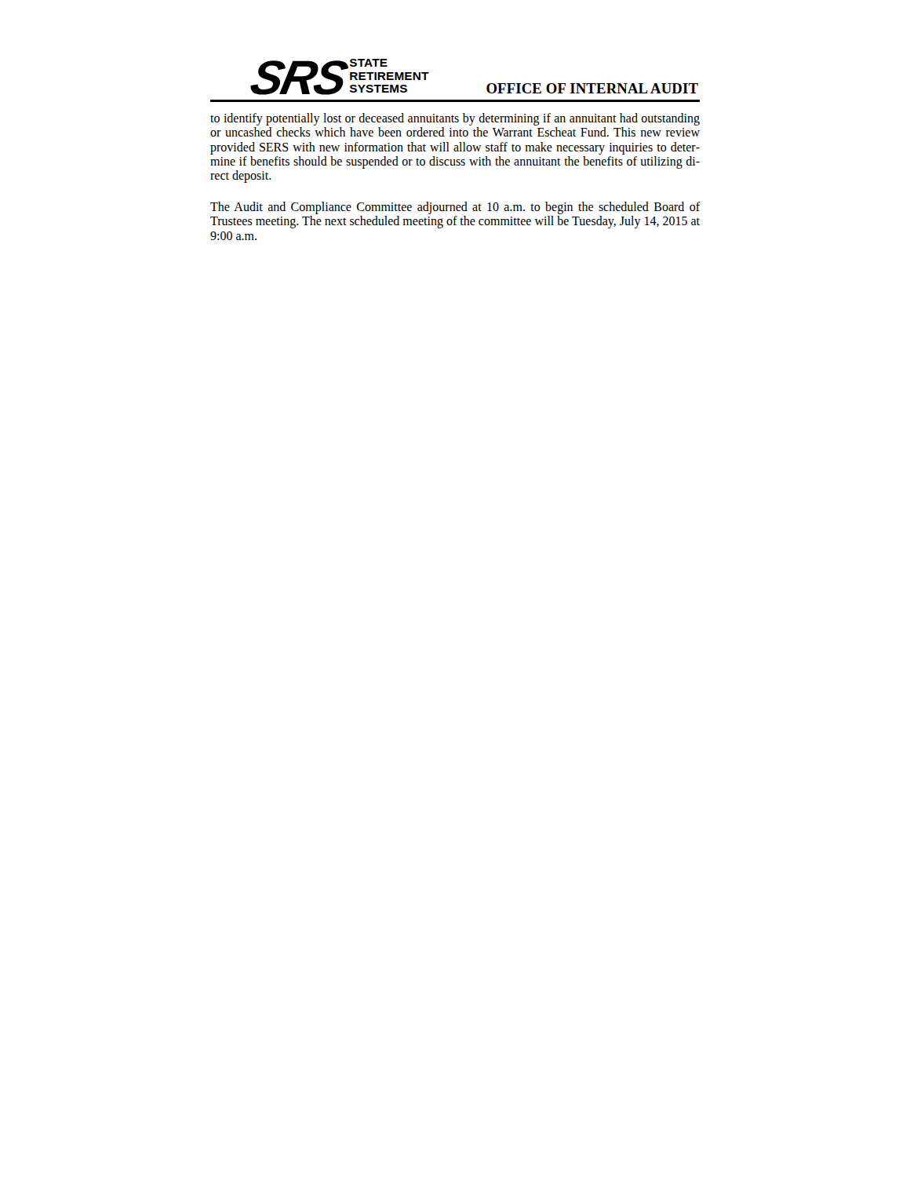SRS State
Retirement
Systems
OFFICE OF INTERNAL AUDIT
to identify potentially lost or deceased annuitants by determining if an annuitant had outstanding or uncashed checks which have been ordered into the Warrant Escheat Fund. This new review provided SERS with new information that will allow staff to make necessary inquiries to determine if benefits should be suspended or to discuss with the annuitant the benefits of utilizing direct deposit.
The Audit and Compliance Committee adjourned at 10 a.m. to begin the scheduled Board of Trustees meeting. The next scheduled meeting of the committee will be Tuesday, July 14, 2015 at 9:00 a.m.